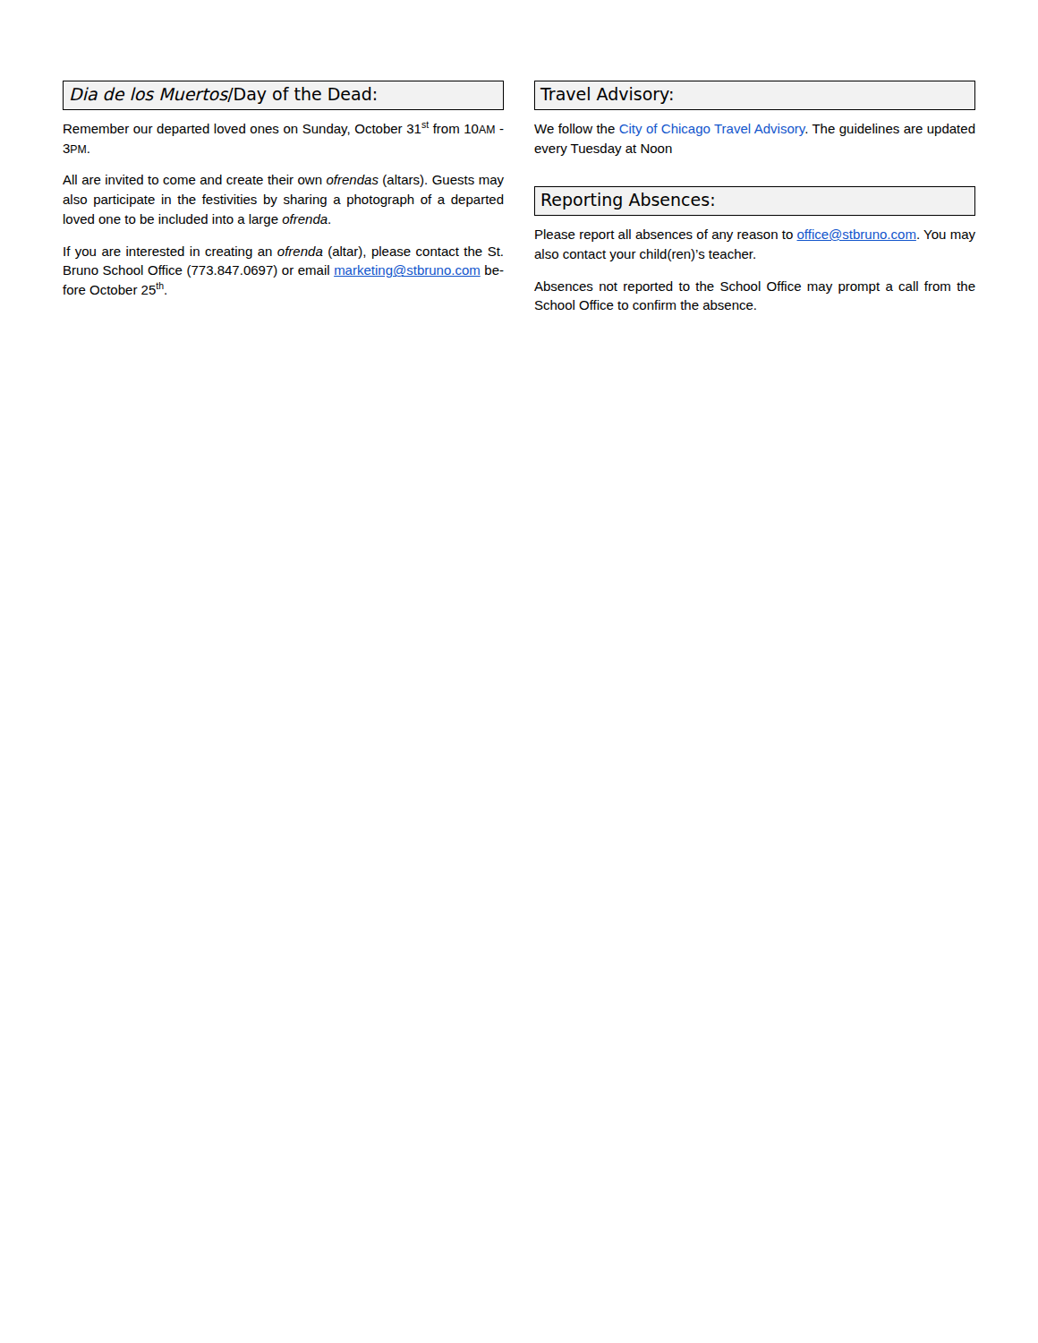Dia de los Muertos/Day of the Dead:
Remember our departed loved ones on Sunday, October 31st from 10am - 3pm.
All are invited to come and create their own ofrendas (altars). Guests may also participate in the festivities by sharing a photograph of a departed loved one to be included into a large ofrenda.
If you are interested in creating an ofrenda (altar), please contact the St. Bruno School Office (773.847.0697) or email marketing@stbruno.com before October 25th.
Travel Advisory:
We follow the City of Chicago Travel Advisory. The guidelines are updated every Tuesday at Noon
Reporting Absences:
Please report all absences of any reason to office@stbruno.com. You may also contact your child(ren)’s teacher.
Absences not reported to the School Office may prompt a call from the School Office to confirm the absence.